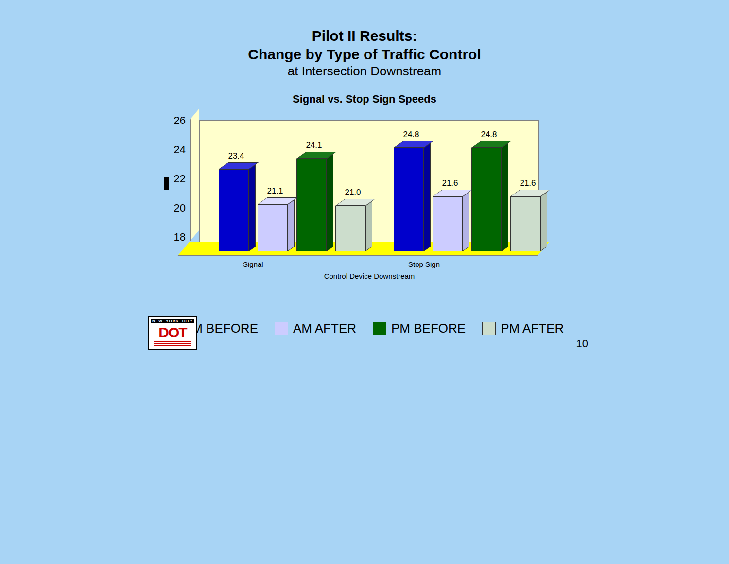Pilot II Results:
Change by Type of Traffic Control
at Intersection Downstream
Signal vs. Stop Sign Speeds
26 24 22 20 18
23.4
21.1
24.1
21.0
24.8
21.6
24.8
21.6
Signal Stop Sign
Control Device Downstream
AM BEFORE
AM AFTER
PM BEFORE
PM AFTER
NEW YORK CITY
DOT
10